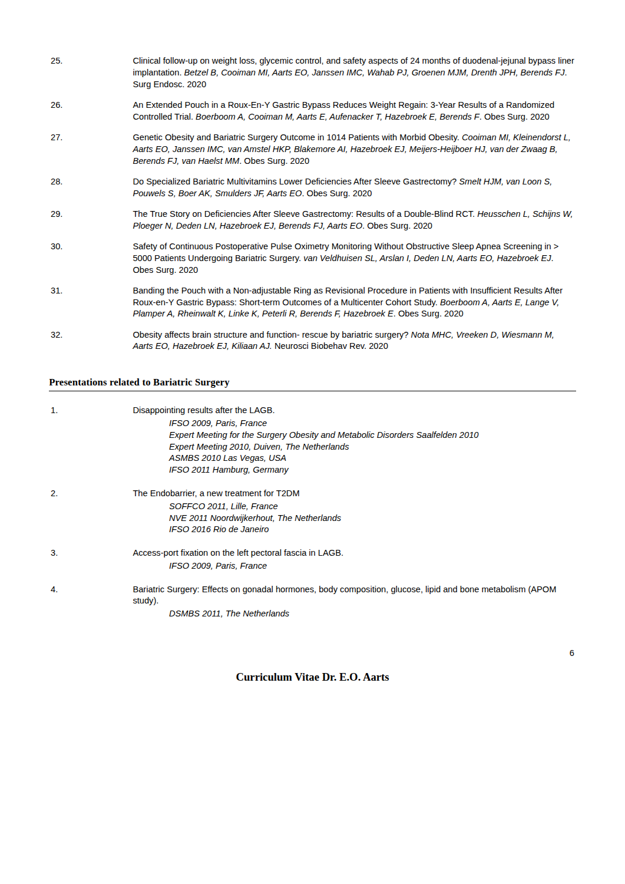25. Clinical follow-up on weight loss, glycemic control, and safety aspects of 24 months of duodenal-jejunal bypass liner implantation. Betzel B, Cooiman MI, Aarts EO, Janssen IMC, Wahab PJ, Groenen MJM, Drenth JPH, Berends FJ. Surg Endosc. 2020
26. An Extended Pouch in a Roux-En-Y Gastric Bypass Reduces Weight Regain: 3-Year Results of a Randomized Controlled Trial. Boerboom A, Cooiman M, Aarts E, Aufenacker T, Hazebroek E, Berends F. Obes Surg. 2020
27. Genetic Obesity and Bariatric Surgery Outcome in 1014 Patients with Morbid Obesity. Cooiman MI, Kleinendorst L, Aarts EO, Janssen IMC, van Amstel HKP, Blakemore AI, Hazebroek EJ, Meijers-Heijboer HJ, van der Zwaag B, Berends FJ, van Haelst MM. Obes Surg. 2020
28. Do Specialized Bariatric Multivitamins Lower Deficiencies After Sleeve Gastrectomy? Smelt HJM, van Loon S, Pouwels S, Boer AK, Smulders JF, Aarts EO. Obes Surg. 2020
29. The True Story on Deficiencies After Sleeve Gastrectomy: Results of a Double-Blind RCT. Heusschen L, Schijns W, Ploeger N, Deden LN, Hazebroek EJ, Berends FJ, Aarts EO. Obes Surg. 2020
30. Safety of Continuous Postoperative Pulse Oximetry Monitoring Without Obstructive Sleep Apnea Screening in > 5000 Patients Undergoing Bariatric Surgery. van Veldhuisen SL, Arslan I, Deden LN, Aarts EO, Hazebroek EJ. Obes Surg. 2020
31. Banding the Pouch with a Non-adjustable Ring as Revisional Procedure in Patients with Insufficient Results After Roux-en-Y Gastric Bypass: Short-term Outcomes of a Multicenter Cohort Study. Boerboom A, Aarts E, Lange V, Plamper A, Rheinwalt K, Linke K, Peterli R, Berends F, Hazebroek E. Obes Surg. 2020
32. Obesity affects brain structure and function- rescue by bariatric surgery? Nota MHC, Vreeken D, Wiesmann M, Aarts EO, Hazebroek EJ, Kiliaan AJ. Neurosci Biobehav Rev. 2020
Presentations related to Bariatric Surgery
1. Disappointing results after the LAGB.
IFSO 2009, Paris, France
Expert Meeting for the Surgery Obesity and Metabolic Disorders Saalfelden 2010
Expert Meeting 2010, Duiven, The Netherlands
ASMBS 2010 Las Vegas, USA
IFSO 2011 Hamburg, Germany
2. The Endobarrier, a new treatment for T2DM
SOFFCO 2011, Lille, France
NVE 2011 Noordwijkerhout, The Netherlands
IFSO 2016 Rio de Janeiro
3. Access-port fixation on the left pectoral fascia in LAGB.
IFSO 2009, Paris, France
4. Bariatric Surgery: Effects on gonadal hormones, body composition, glucose, lipid and bone metabolism (APOM study).
DSMBS 2011, The Netherlands
6
Curriculum Vitae Dr. E.O. Aarts